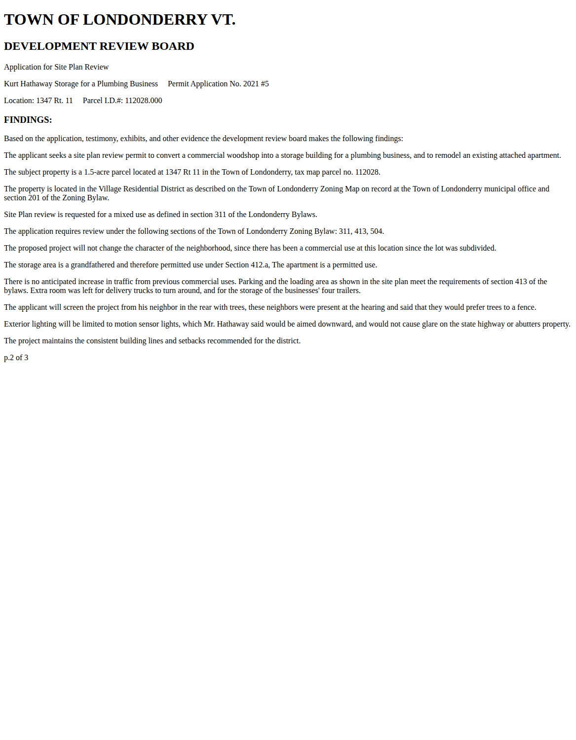TOWN OF LONDONDERRY VT.
DEVELOPMENT REVIEW BOARD
Application for Site Plan Review
Kurt Hathaway Storage for a Plumbing Business Permit Application No. 2021 #5
Location: 1347 Rt. 11 Parcel I.D.#: 112028.000
FINDINGS:
Based on the application, testimony, exhibits, and other evidence the development review board makes the following findings:
The applicant seeks a site plan review permit to convert a commercial woodshop into a storage building for a plumbing business, and to remodel an existing attached apartment.
The subject property is a 1.5-acre parcel located at 1347 Rt 11 in the Town of Londonderry, tax map parcel no. 112028.
The property is located in the Village Residential District as described on the Town of Londonderry Zoning Map on record at the Town of Londonderry municipal office and section 201 of the Zoning Bylaw.
Site Plan review is requested for a mixed use as defined in section 311 of the Londonderry Bylaws.
The application requires review under the following sections of the Town of Londonderry Zoning Bylaw: 311, 413, 504.
The proposed project will not change the character of the neighborhood, since there has been a commercial use at this location since the lot was subdivided.
The storage area is a grandfathered and therefore permitted use under Section 412.a, The apartment is a permitted use.
There is no anticipated increase in traffic from previous commercial uses. Parking and the loading area as shown in the site plan meet the requirements of section 413 of the bylaws. Extra room was left for delivery trucks to turn around, and for the storage of the businesses' four trailers.
The applicant will screen the project from his neighbor in the rear with trees, these neighbors were present at the hearing and said that they would prefer trees to a fence.
Exterior lighting will be limited to motion sensor lights, which Mr. Hathaway said would be aimed downward, and would not cause glare on the state highway or abutters property.
The project maintains the consistent building lines and setbacks recommended for the district.
p.2 of 3